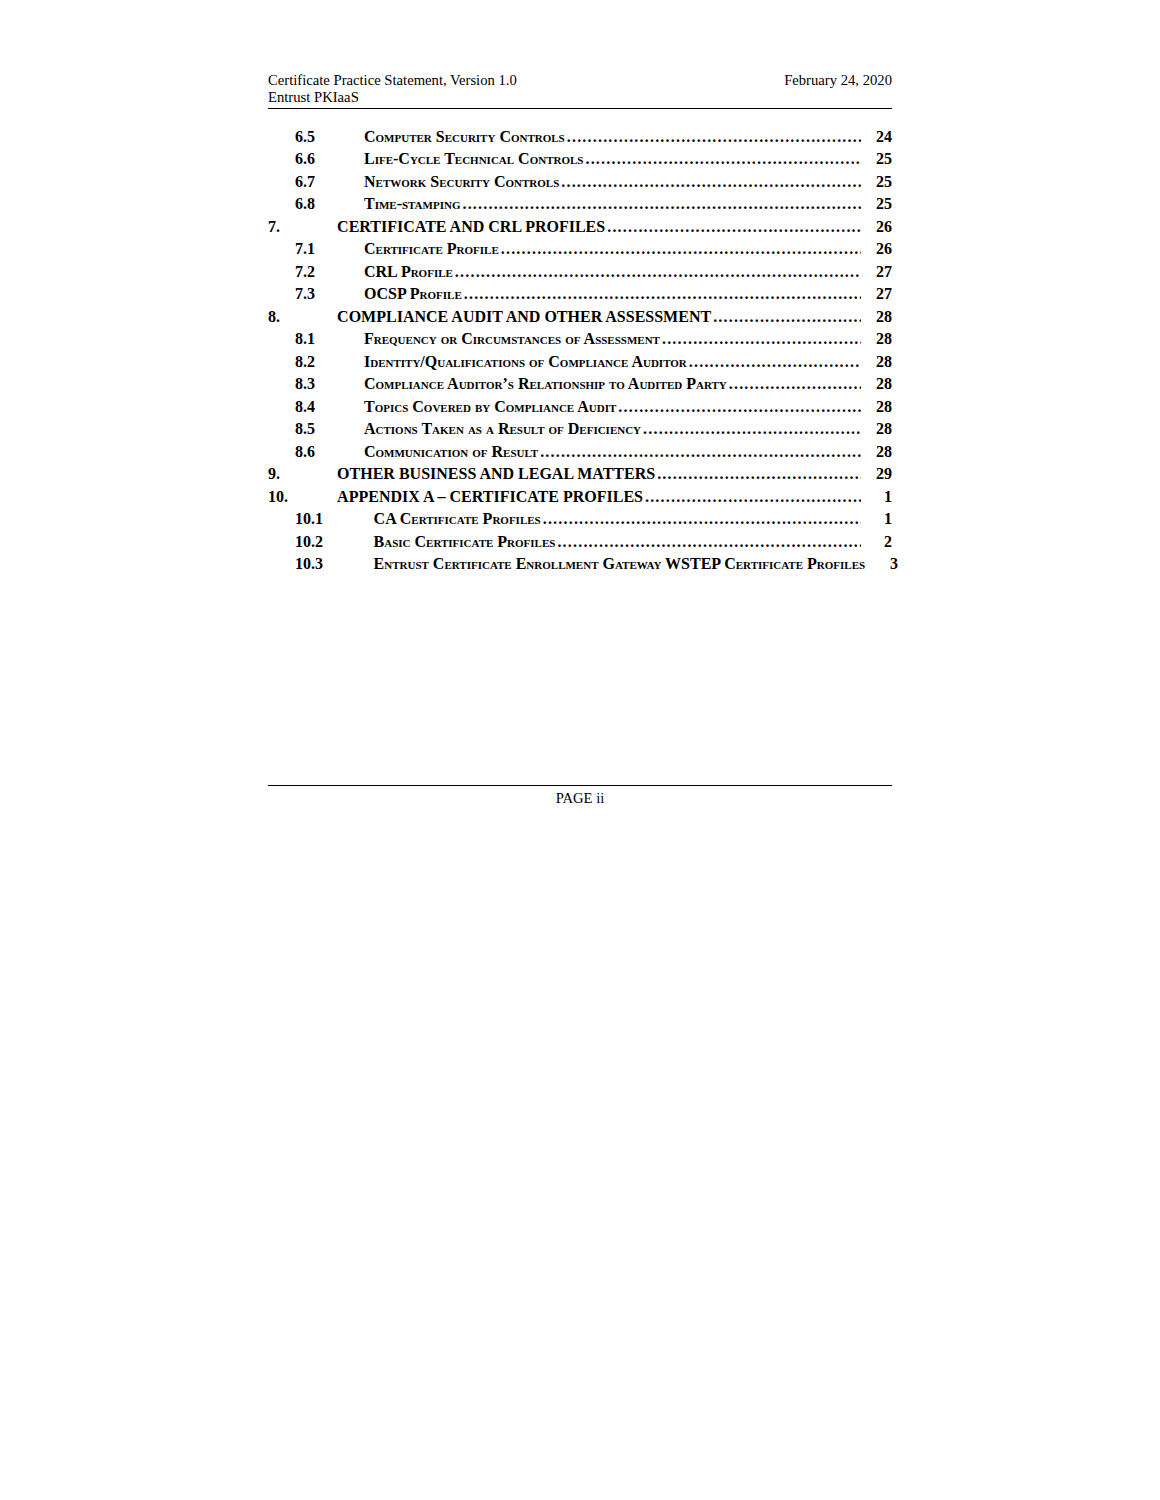Certificate Practice Statement, Version 1.0
Entrust PKIaaS
February 24, 2020
6.5 Computer Security Controls ............................................................................. 24
6.6 Life-Cycle Technical Controls ......................................................................... 25
6.7 Network Security Controls .............................................................................. 25
6.8 Time-stamping ........................................................................................... 25
7. Certificate and CRL Profiles ......................................................................... 26
7.1 Certificate Profile ............................................................................................. 26
7.2 CRL Profile .............................................................................................................. 27
7.3 OCSP Profile ........................................................................................................... 27
8. Compliance Audit and Other Assessment ............................................. 28
8.1 Frequency or Circumstances of Assessment ..................................................... 28
8.2 Identity/Qualifications of Compliance Auditor ........................................... 28
8.3 Compliance Auditor’s Relationship to Audited Party ................................ 28
8.4 Topics Covered by Compliance Audit ................................................................. 28
8.5 Actions Taken as a Result of Deficiency ......................................................... 28
8.6 Communication of Result ................................................................................. 28
9. Other Business and Legal Matters ............................................................ 29
10. Appendix A – Certificate Profiles .................................................................... 1
10.1 CA Certificate Profiles ....................................................................................... 1
10.2 Basic Certificate Profiles ................................................................................... 2
10.3 Entrust Certificate Enrollment Gateway WSTEP Certificate Profiles 3
PAGE ii